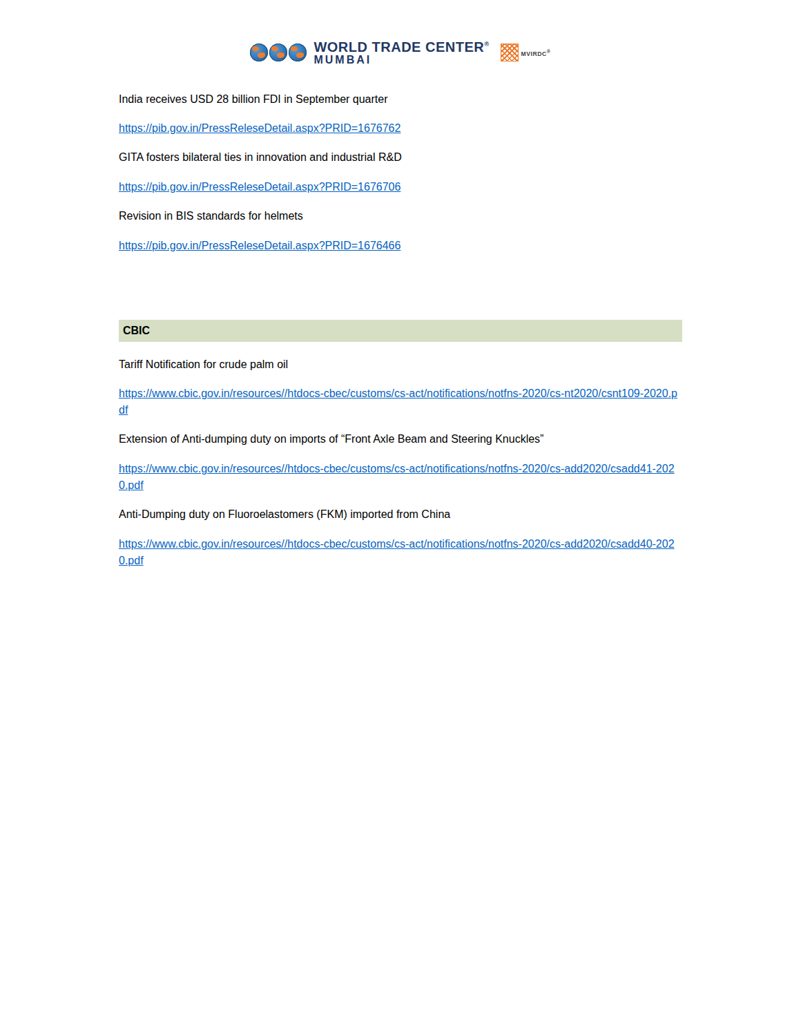WORLD TRADE CENTER®
MUMBAI MVIRDC®
India receives USD 28 billion FDI in September quarter
https://pib.gov.in/PressReleseDetail.aspx?PRID=1676762
GITA fosters bilateral ties in innovation and industrial R&D
https://pib.gov.in/PressReleseDetail.aspx?PRID=1676706
Revision in BIS standards for helmets
https://pib.gov.in/PressReleseDetail.aspx?PRID=1676466
CBIC
Tariff Notification for crude palm oil
https://www.cbic.gov.in/resources//htdocs-cbec/customs/cs-act/notifications/notfns-2020/cs-nt2020/csnt109-2020.pdf
Extension of Anti-dumping duty on imports of “Front Axle Beam and Steering Knuckles”
https://www.cbic.gov.in/resources//htdocs-cbec/customs/cs-act/notifications/notfns-2020/cs-add2020/csadd41-2020.pdf
Anti-Dumping duty on Fluoroelastomers (FKM) imported from China
https://www.cbic.gov.in/resources//htdocs-cbec/customs/cs-act/notifications/notfns-2020/cs-add2020/csadd40-2020.pdf